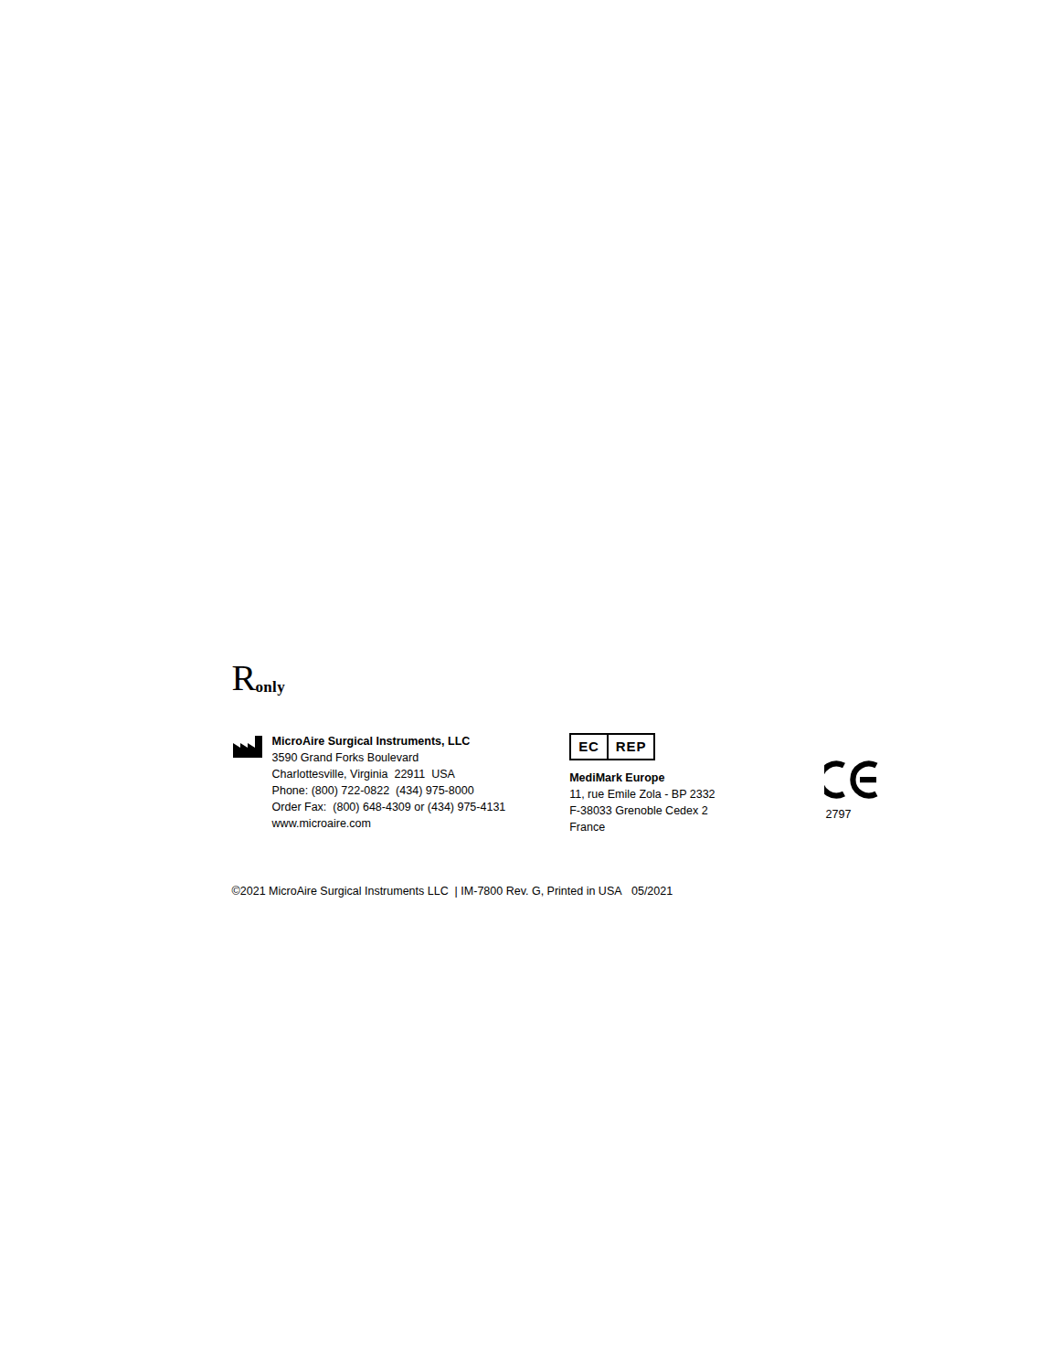Ronly
MicroAire Surgical Instruments, LLC
3590 Grand Forks Boulevard
Charlottesville, Virginia 22911 USA
Phone: (800) 722-0822 (434) 975-8000
Order Fax: (800) 648-4309 or (434) 975-4131
www.microaire.com
EC REP
MediMark Europe
11, rue Emile Zola - BP 2332
F-38033 Grenoble Cedex 2
France
2797
©2021 MicroAire Surgical Instruments LLC | IM-7800 Rev. G, Printed in USA 05/2021